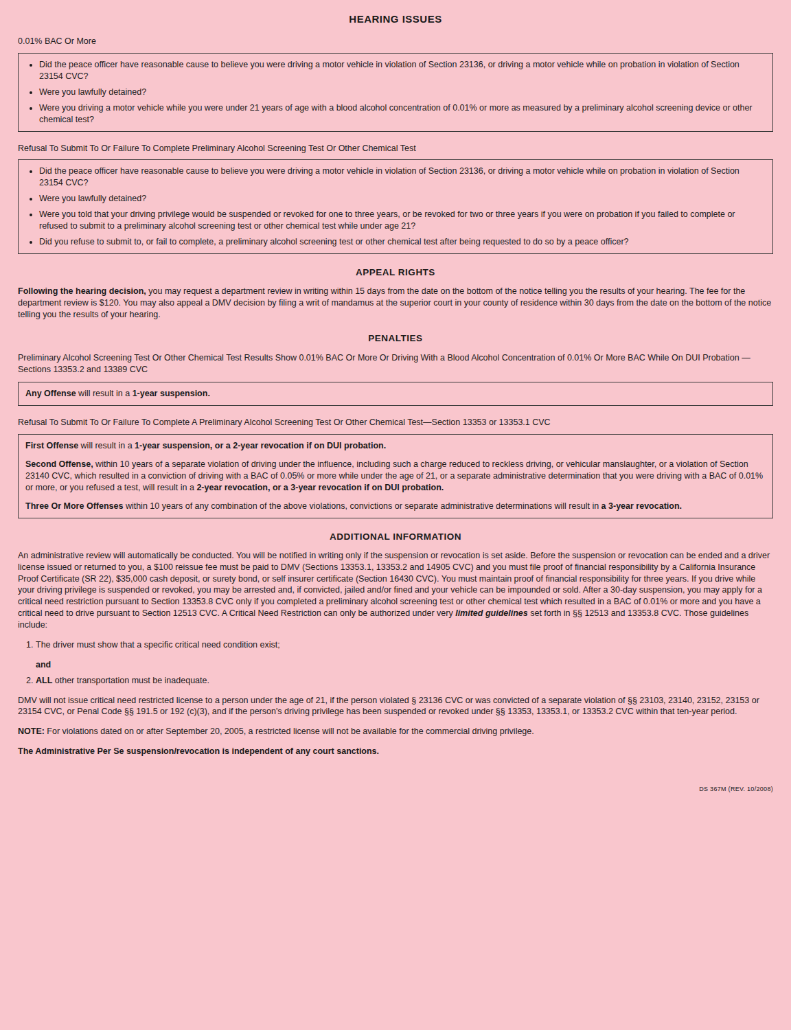HEARING ISSUES
0.01% BAC Or More
Did the peace officer have reasonable cause to believe you were driving a motor vehicle in violation of Section 23136, or driving a motor vehicle while on probation in violation of Section 23154 CVC?
Were you lawfully detained?
Were you driving a motor vehicle while you were under 21 years of age with a blood alcohol concentration of 0.01% or more as measured by a preliminary alcohol screening device or other chemical test?
Refusal To Submit To Or Failure To Complete Preliminary Alcohol Screening Test Or Other Chemical Test
Did the peace officer have reasonable cause to believe you were driving a motor vehicle in violation of Section 23136, or driving a motor vehicle while on probation in violation of Section 23154 CVC?
Were you lawfully detained?
Were you told that your driving privilege would be suspended or revoked for one to three years, or be revoked for two or three years if you were on probation if you failed to complete or refused to submit to a preliminary alcohol screening test or other chemical test while under age 21?
Did you refuse to submit to, or fail to complete, a preliminary alcohol screening test or other chemical test after being requested to do so by a peace officer?
APPEAL RIGHTS
Following the hearing decision, you may request a department review in writing within 15 days from the date on the bottom of the notice telling you the results of your hearing. The fee for the department review is $120. You may also appeal a DMV decision by filing a writ of mandamus at the superior court in your county of residence within 30 days from the date on the bottom of the notice telling you the results of your hearing.
PENALTIES
Preliminary Alcohol Screening Test Or Other Chemical Test Results Show 0.01% BAC Or More Or Driving With a Blood Alcohol Concentration of 0.01% Or More BAC While On DUI Probation —Sections 13353.2 and 13389 CVC
Any Offense will result in a 1-year suspension.
Refusal To Submit To Or Failure To Complete A Preliminary Alcohol Screening Test Or Other Chemical Test—Section 13353 or 13353.1 CVC
First Offense will result in a 1-year suspension, or a 2-year revocation if on DUI probation.
Second Offense, within 10 years of a separate violation of driving under the influence, including such a charge reduced to reckless driving, or vehicular manslaughter, or a violation of Section 23140 CVC, which resulted in a conviction of driving with a BAC of 0.05% or more while under the age of 21, or a separate administrative determination that you were driving with a BAC of 0.01% or more, or you refused a test, will result in a 2-year revocation, or a 3-year revocation if on DUI probation.
Three Or More Offenses within 10 years of any combination of the above violations, convictions or separate administrative determinations will result in a 3-year revocation.
ADDITIONAL INFORMATION
An administrative review will automatically be conducted. You will be notified in writing only if the suspension or revocation is set aside. Before the suspension or revocation can be ended and a driver license issued or returned to you, a $100 reissue fee must be paid to DMV (Sections 13353.1, 13353.2 and 14905 CVC) and you must file proof of financial responsibility by a California Insurance Proof Certificate (SR 22), $35,000 cash deposit, or surety bond, or self insurer certificate (Section 16430 CVC). You must maintain proof of financial responsibility for three years. If you drive while your driving privilege is suspended or revoked, you may be arrested and, if convicted, jailed and/or fined and your vehicle can be impounded or sold. After a 30-day suspension, you may apply for a critical need restriction pursuant to Section 13353.8 CVC only if you completed a preliminary alcohol screening test or other chemical test which resulted in a BAC of 0.01% or more and you have a critical need to drive pursuant to Section 12513 CVC. A Critical Need Restriction can only be authorized under very limited guidelines set forth in §§ 12513 and 13353.8 CVC. Those guidelines include:
The driver must show that a specific critical need condition exist;
and
ALL other transportation must be inadequate.
DMV will not issue critical need restricted license to a person under the age of 21, if the person violated § 23136 CVC or was convicted of a separate violation of §§ 23103, 23140, 23152, 23153 or 23154 CVC, or Penal Code §§ 191.5 or 192 (c)(3), and if the person's driving privilege has been suspended or revoked under §§ 13353, 13353.1, or 13353.2 CVC within that ten-year period.
NOTE: For violations dated on or after September 20, 2005, a restricted license will not be available for the commercial driving privilege.
The Administrative Per Se suspension/revocation is independent of any court sanctions.
DS 367M (REV. 10/2008)